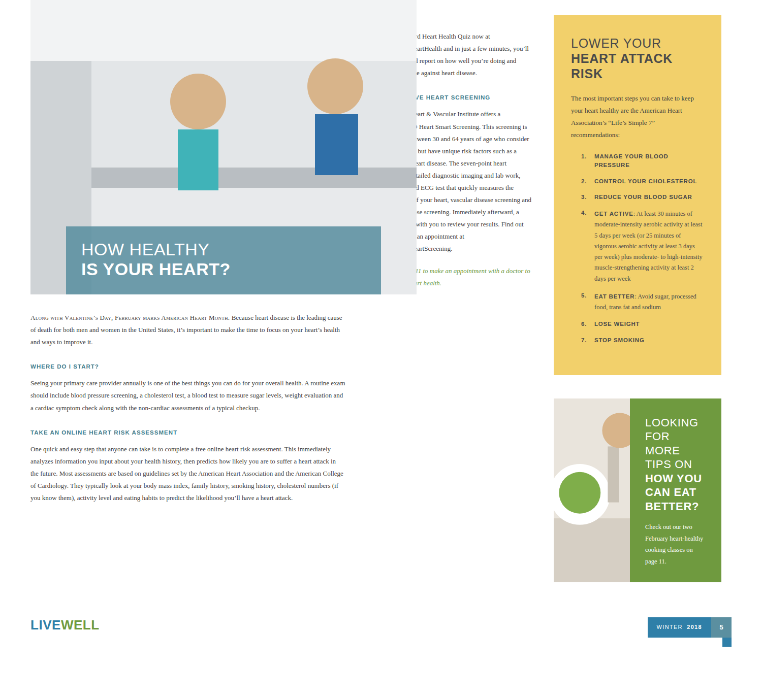HOW HEALTHY IS YOUR HEART?
Along with Valentine’s Day, February marks American Heart Month. Because heart disease is the leading cause of death for both men and women in the United States, it’s important to make the time to focus on your heart’s health and ways to improve it.
Where do I start?
Seeing your primary care provider annually is one of the best things you can do for your overall health. A routine exam should include blood pressure screening, a cholesterol test, a blood test to measure sugar levels, weight evaluation and a cardiac symptom check along with the non-cardiac assessments of a typical checkup.
Take an online heart risk assessment
One quick and easy step that anyone can take is to complete a free online heart risk assessment. This immediately analyzes information you input about your health history, then predicts how likely you are to suffer a heart attack in the future. Most assessments are based on guidelines set by the American Heart Association and the American College of Cardiology. They typically look at your body mass index, family history, smoking history, cholesterol numbers (if you know them), activity level and eating habits to predict the likelihood you’ll have a heart attack.
Take the Henry Ford Heart Health Quiz now at HenryFord.com/HeartHealth and in just a few minutes, you’ll have a personalized report on how well you’re doing and actions you can take against heart disease.
Comprehensive heart screening
The Henry Ford Heart & Vascular Institute offers a comprehensive $99 Heart Smart Screening. This screening is ideal for people between 30 and 64 years of age who consider themselves healthy but have unique risk factors such as a family history of heart disease. The seven-point heart screening offers detailed diagnostic imaging and lab work, including a 12-Lead ECG test that quickly measures the electrical activity of your heart, vascular disease screening and fasting blood glucose screening. Immediately afterward, a cardiologist meets with you to review your results. Find out more and schedule an appointment at HenryFord.com/HeartScreening.
Call 1-800-532-2411 to make an appointment with a doctor to talk about your heart health.
LOWER YOUR HEART ATTACK RISK
The most important steps you can take to keep your heart healthy are the American Heart Association’s “Life’s Simple 7” recommendations:
Manage your blood pressure
Control your cholesterol
Reduce your blood sugar
Get active: At least 30 minutes of moderate-intensity aerobic activity at least 5 days per week (or 25 minutes of vigorous aerobic activity at least 3 days per week) plus moderate- to high-intensity muscle-strengthening activity at least 2 days per week
Eat better: Avoid sugar, processed food, trans fat and sodium
Lose weight
Stop smoking
LOOKING FOR MORE TIPS ON HOW YOU CAN EAT BETTER?
Check out our two February heart-healthy cooking classes on page 11.
LIVE WELL
WINTER 2018
5